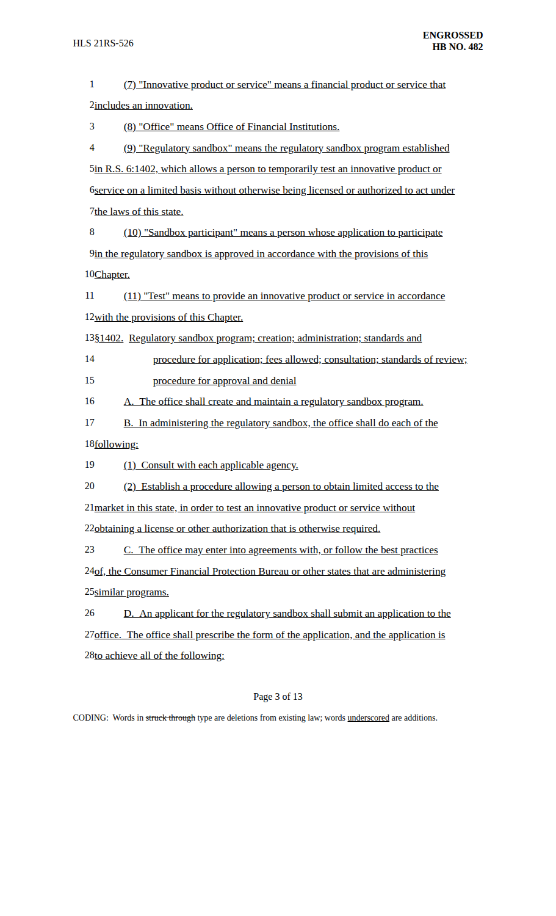HLS 21RS-526
ENGROSSED
HB NO. 482
| 1 | (7) "Innovative product or service" means a financial product or service that |
| 2 | includes an innovation. |
| 3 | (8) "Office" means Office of Financial Institutions. |
| 4 | (9) "Regulatory sandbox" means the regulatory sandbox program established |
| 5 | in R.S. 6:1402, which allows a person to temporarily test an innovative product or |
| 6 | service on a limited basis without otherwise being licensed or authorized to act under |
| 7 | the laws of this state. |
| 8 | (10) "Sandbox participant" means a person whose application to participate |
| 9 | in the regulatory sandbox is approved in accordance with the provisions of this |
| 10 | Chapter. |
| 11 | (11) "Test" means to provide an innovative product or service in accordance |
| 12 | with the provisions of this Chapter. |
| 13 | §1402. Regulatory sandbox program; creation; administration; standards and |
| 14 | procedure for application; fees allowed; consultation; standards of review; |
| 15 | procedure for approval and denial |
| 16 | A. The office shall create and maintain a regulatory sandbox program. |
| 17 | B. In administering the regulatory sandbox, the office shall do each of the |
| 18 | following: |
| 19 | (1) Consult with each applicable agency. |
| 20 | (2) Establish a procedure allowing a person to obtain limited access to the |
| 21 | market in this state, in order to test an innovative product or service without |
| 22 | obtaining a license or other authorization that is otherwise required. |
| 23 | C. The office may enter into agreements with, or follow the best practices |
| 24 | of, the Consumer Financial Protection Bureau or other states that are administering |
| 25 | similar programs. |
| 26 | D. An applicant for the regulatory sandbox shall submit an application to the |
| 27 | office. The office shall prescribe the form of the application, and the application is |
| 28 | to achieve all of the following: |
Page 3 of 13
CODING: Words in struck through type are deletions from existing law; words underscored are additions.